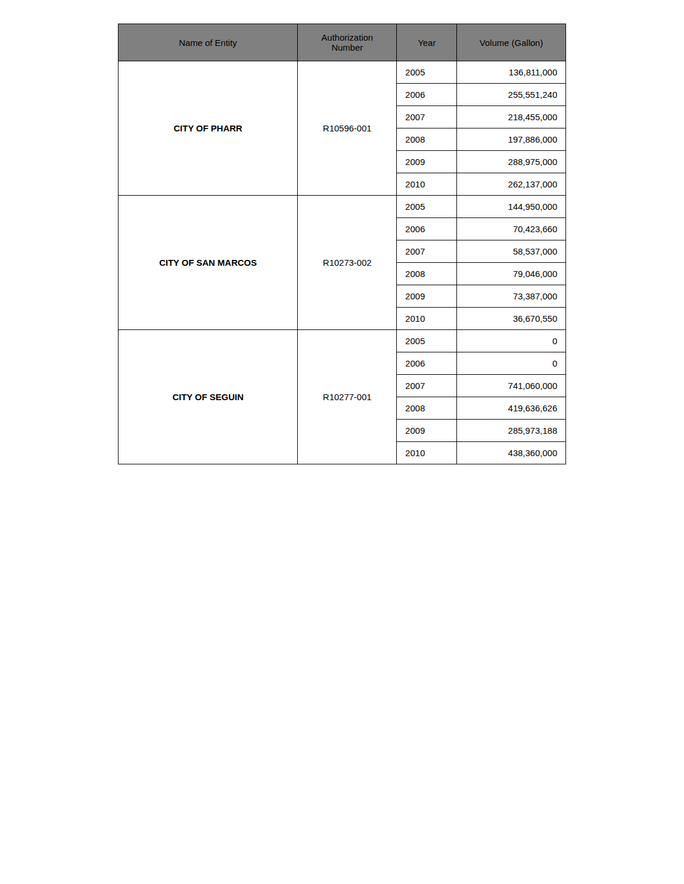| Name of Entity | Authorization Number | Year | Volume (Gallon) |
| --- | --- | --- | --- |
| CITY OF PHARR | R10596-001 | 2005 | 136,811,000 |
| 2006 | 255,551,240 |
| 2007 | 218,455,000 |
| 2008 | 197,886,000 |
| 2009 | 288,975,000 |
| 2010 | 262,137,000 |
| CITY OF SAN MARCOS | R10273-002 | 2005 | 144,950,000 |
| 2006 | 70,423,660 |
| 2007 | 58,537,000 |
| 2008 | 79,046,000 |
| 2009 | 73,387,000 |
| 2010 | 36,670,550 |
| CITY OF SEGUIN | R10277-001 | 2005 | 0 |
| 2006 | 0 |
| 2007 | 741,060,000 |
| 2008 | 419,636,626 |
| 2009 | 285,973,188 |
| 2010 | 438,360,000 |